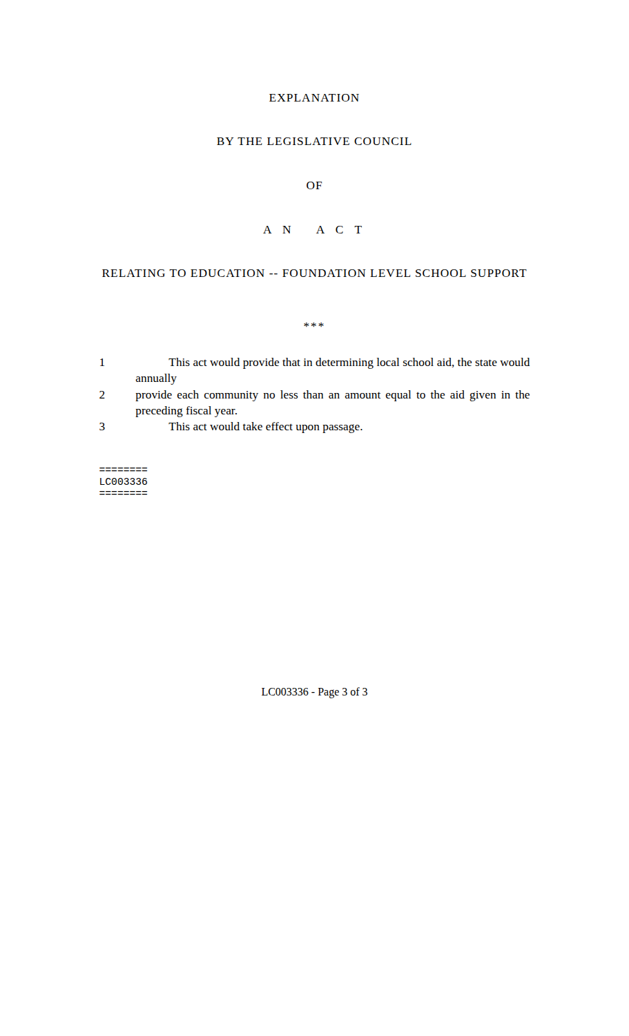EXPLANATION
BY THE LEGISLATIVE COUNCIL
OF
A N A C T
RELATING TO EDUCATION -- FOUNDATION LEVEL SCHOOL SUPPORT
***
| 1 | This act would provide that in determining local school aid, the state would annually |
| 2 | provide each community no less than an amount equal to the aid given in the preceding fiscal year. |
| 3 | This act would take effect upon passage. |
========
LC003336
========
LC003336 - Page 3 of 3